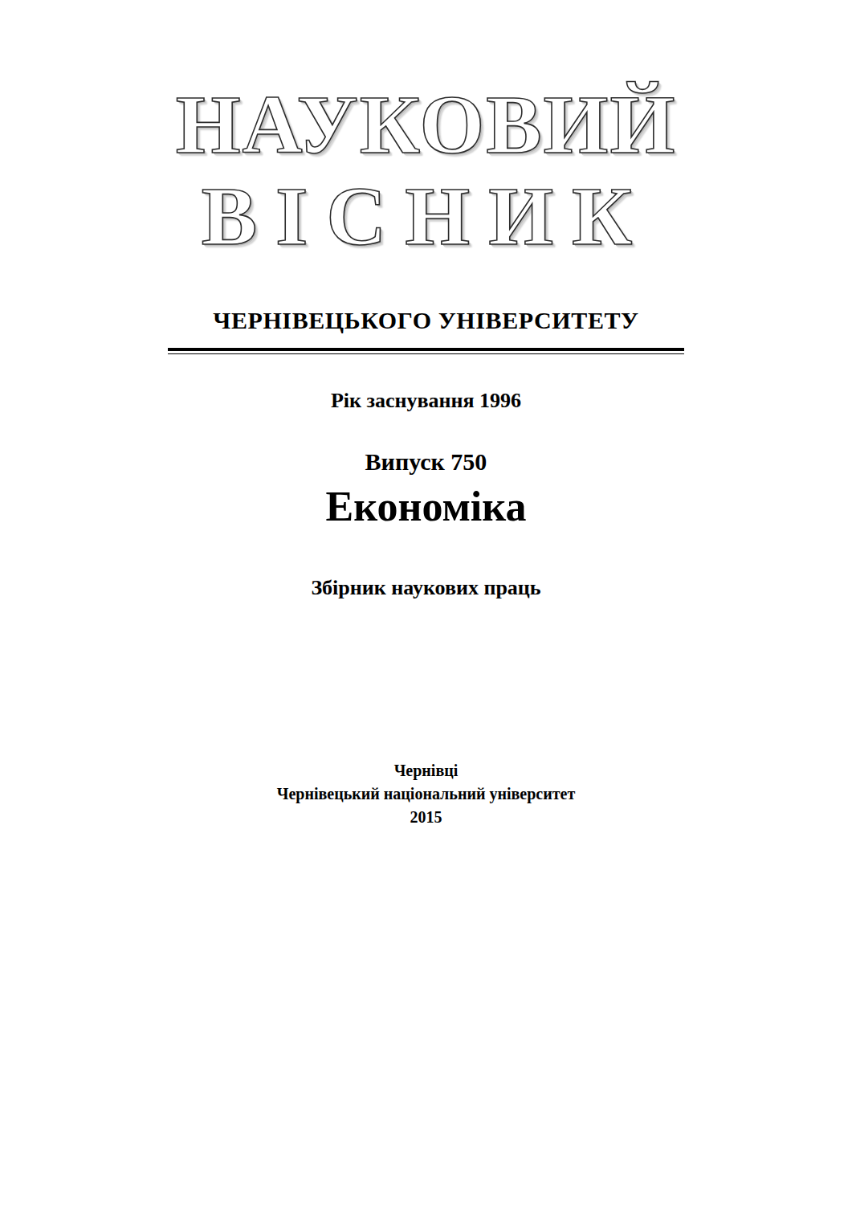НАУКОВИЙ ВІСНИК
ЧЕРНІВЕЦЬКОГО УНІВЕРСИТЕТУ
Рік заснування 1996
Випуск 750
Економіка
Збірник наукових праць
Чернівці
Чернівецький національний університет
2015